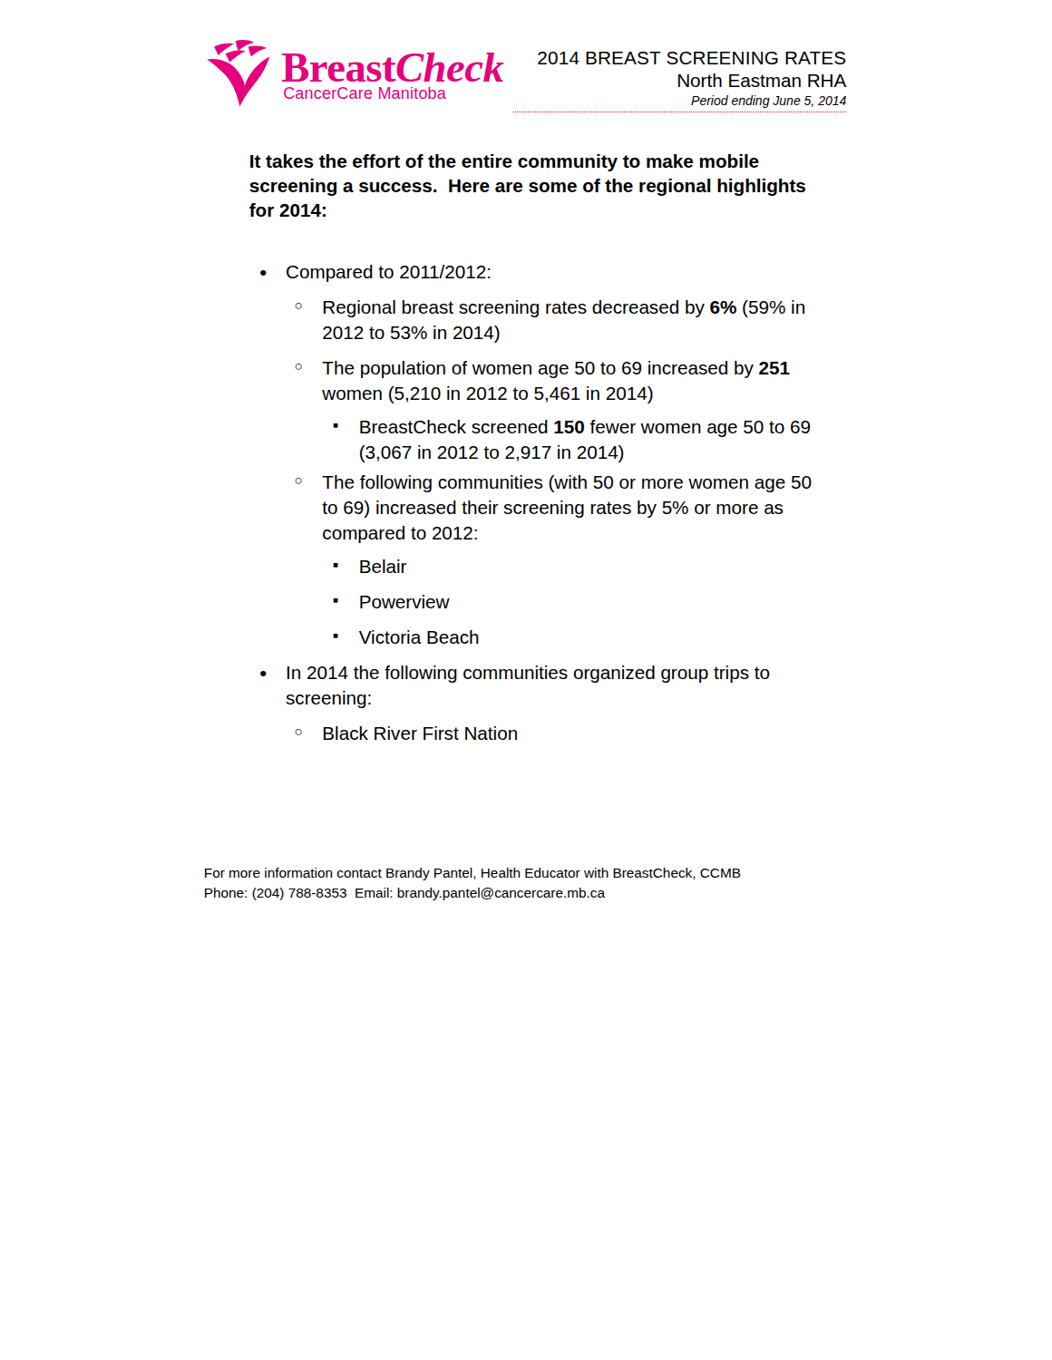BreastCheck CancerCare Manitoba
2014 BREAST SCREENING RATES
North Eastman RHA
Period ending June 5, 2014
It takes the effort of the entire community to make mobile screening a success. Here are some of the regional highlights for 2014:
Compared to 2011/2012:
Regional breast screening rates decreased by 6% (59% in 2012 to 53% in 2014)
The population of women age 50 to 69 increased by 251 women (5,210 in 2012 to 5,461 in 2014)
BreastCheck screened 150 fewer women age 50 to 69 (3,067 in 2012 to 2,917 in 2014)
The following communities (with 50 or more women age 50 to 69) increased their screening rates by 5% or more as compared to 2012:
Belair
Powerview
Victoria Beach
In 2014 the following communities organized group trips to screening:
Black River First Nation
For more information contact Brandy Pantel, Health Educator with BreastCheck, CCMB
Phone: (204) 788-8353 Email: brandy.pantel@cancercare.mb.ca